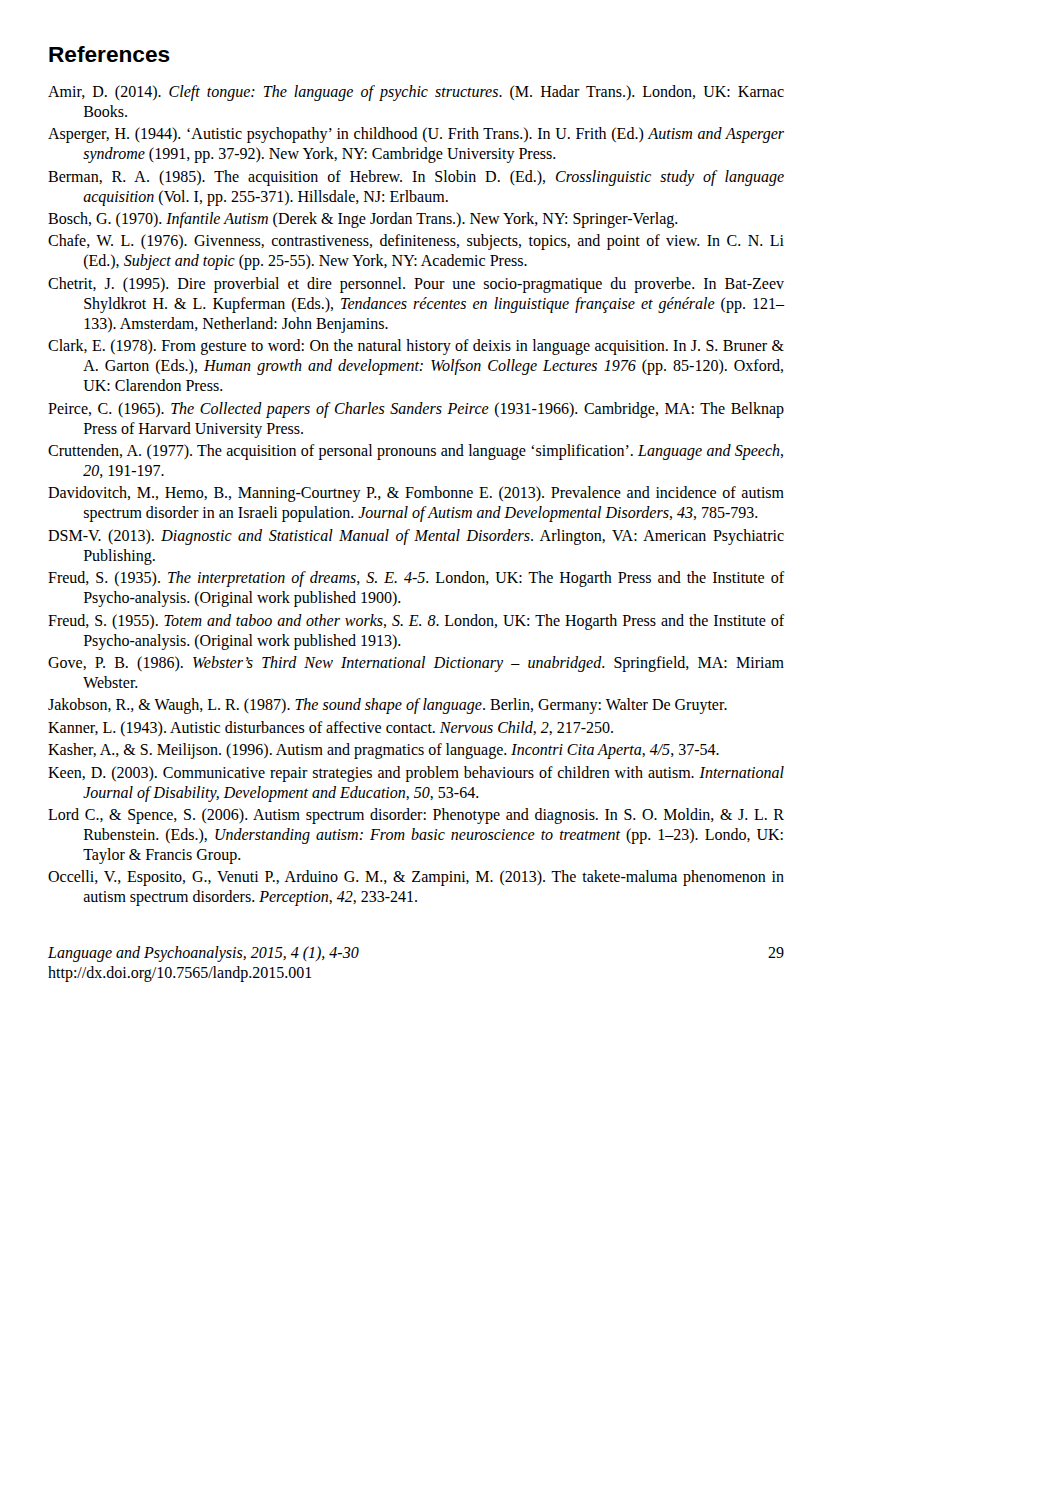References
Amir, D. (2014). Cleft tongue: The language of psychic structures. (M. Hadar Trans.). London, UK: Karnac Books.
Asperger, H. (1944). ‘Autistic psychopathy’ in childhood (U. Frith Trans.). In U. Frith (Ed.) Autism and Asperger syndrome (1991, pp. 37-92). New York, NY: Cambridge University Press.
Berman, R. A. (1985). The acquisition of Hebrew. In Slobin D. (Ed.), Crosslinguistic study of language acquisition (Vol. I, pp. 255-371). Hillsdale, NJ: Erlbaum.
Bosch, G. (1970). Infantile Autism (Derek & Inge Jordan Trans.). New York, NY: Springer-Verlag.
Chafe, W. L. (1976). Givenness, contrastiveness, definiteness, subjects, topics, and point of view. In C. N. Li (Ed.), Subject and topic (pp. 25-55). New York, NY: Academic Press.
Chetrit, J. (1995). Dire proverbial et dire personnel. Pour une socio-pragmatique du proverbe. In Bat-Zeev Shyldkrot H. & L. Kupferman (Eds.), Tendances récentes en linguistique française et générale (pp. 121–133). Amsterdam, Netherland: John Benjamins.
Clark, E. (1978). From gesture to word: On the natural history of deixis in language acquisition. In J. S. Bruner & A. Garton (Eds.), Human growth and development: Wolfson College Lectures 1976 (pp. 85-120). Oxford, UK: Clarendon Press.
Peirce, C. (1965). The Collected papers of Charles Sanders Peirce (1931-1966). Cambridge, MA: The Belknap Press of Harvard University Press.
Cruttenden, A. (1977). The acquisition of personal pronouns and language ‘simplification’. Language and Speech, 20, 191-197.
Davidovitch, M., Hemo, B., Manning-Courtney P., & Fombonne E. (2013). Prevalence and incidence of autism spectrum disorder in an Israeli population. Journal of Autism and Developmental Disorders, 43, 785-793.
DSM-V. (2013). Diagnostic and Statistical Manual of Mental Disorders. Arlington, VA: American Psychiatric Publishing.
Freud, S. (1935). The interpretation of dreams, S. E. 4-5. London, UK: The Hogarth Press and the Institute of Psycho-analysis. (Original work published 1900).
Freud, S. (1955). Totem and taboo and other works, S. E. 8. London, UK: The Hogarth Press and the Institute of Psycho-analysis. (Original work published 1913).
Gove, P. B. (1986). Webster’s Third New International Dictionary – unabridged. Springfield, MA: Miriam Webster.
Jakobson, R., & Waugh, L. R. (1987). The sound shape of language. Berlin, Germany: Walter De Gruyter.
Kanner, L. (1943). Autistic disturbances of affective contact. Nervous Child, 2, 217-250.
Kasher, A., & S. Meilijson. (1996). Autism and pragmatics of language. Incontri Cita Aperta, 4/5, 37-54.
Keen, D. (2003). Communicative repair strategies and problem behaviours of children with autism. International Journal of Disability, Development and Education, 50, 53-64.
Lord C., & Spence, S. (2006). Autism spectrum disorder: Phenotype and diagnosis. In S. O. Moldin, & J. L. R Rubenstein. (Eds.), Understanding autism: From basic neuroscience to treatment (pp. 1–23). Londo, UK: Taylor & Francis Group.
Occelli, V., Esposito, G., Venuti P., Arduino G. M., & Zampini, M. (2013). The takete-maluma phenomenon in autism spectrum disorders. Perception, 42, 233-241.
Language and Psychoanalysis, 2015, 4 (1), 4-30
http://dx.doi.org/10.7565/landp.2015.001
29